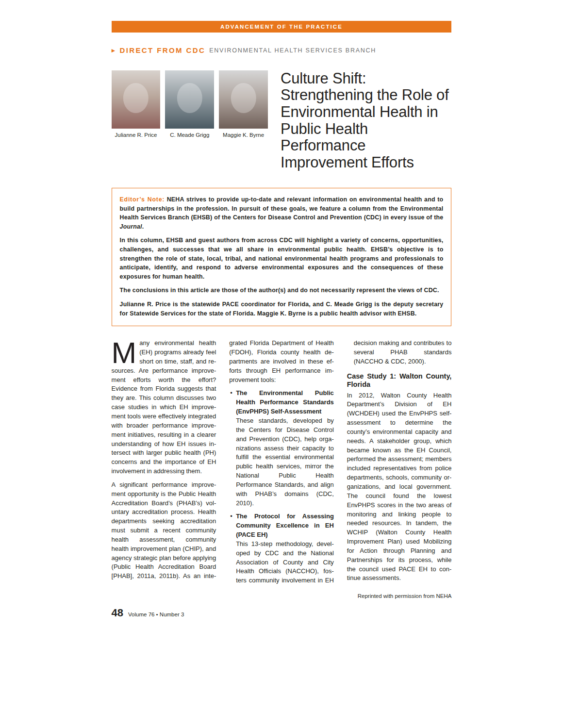Advancement of the Practice
▸ Direct from CDC Environmental Health Services Branch
Julianne R. Price
C. Meade Grigg
Maggie K. Byrne
Culture Shift: Strengthening the Role of Environmental Health in Public Health Performance Improvement Efforts
Editor’s Note: NEHA strives to provide up-to-date and relevant information on environmental health and to build partnerships in the profession. In pursuit of these goals, we feature a column from the Environmental Health Services Branch (EHSB) of the Centers for Disease Control and Prevention (CDC) in every issue of the Journal.
In this column, EHSB and guest authors from across CDC will highlight a variety of concerns, opportunities, challenges, and successes that we all share in environmental public health. EHSB’s objective is to strengthen the role of state, local, tribal, and national environmental health programs and professionals to anticipate, identify, and respond to adverse environmental exposures and the consequences of these exposures for human health.
The conclusions in this article are those of the author(s) and do not necessarily represent the views of CDC.
Julianne R. Price is the statewide PACE coordinator for Florida, and C. Meade Grigg is the deputy secretary for Statewide Services for the state of Florida. Maggie K. Byrne is a public health advisor with EHSB.
Many environmental health (EH) programs already feel short on time, staff, and resources. Are performance improvement efforts worth the effort? Evidence from Florida suggests that they are. This column discusses two case studies in which EH improvement tools were effectively integrated with broader performance improvement initiatives, resulting in a clearer understanding of how EH issues intersect with larger public health (PH) concerns and the importance of EH involvement in addressing them.
A significant performance improvement opportunity is the Public Health Accreditation Board’s (PHAB’s) voluntary accreditation process. Health departments seeking accreditation must submit a recent community health assessment, community health improvement plan (CHIP), and agency strategic plan before applying (Public Health Accreditation Board [PHAB], 2011a, 2011b). As an integrated Florida Department of Health (FDOH), Florida county health departments are involved in these efforts through EH performance improvement tools:
The Environmental Public Health Performance Standards (EnvPHPS) Self-Assessment These standards, developed by the Centers for Disease Control and Prevention (CDC), help organizations assess their capacity to fulfill the essential environmental public health services, mirror the National Public Health Performance Standards, and align with PHAB’s domains (CDC, 2010).
The Protocol for Assessing Community Excellence in EH (PACE EH) This 13-step methodology, developed by CDC and the National Association of County and City Health Officials (NACCHO), fosters community involvement in EH decision making and contributes to several PHAB standards (NACCHO & CDC, 2000).
Case Study 1: Walton County, Florida
In 2012, Walton County Health Department’s Division of EH (WCHDEH) used the EnvPHPS self-assessment to determine the county’s environmental capacity and needs. A stakeholder group, which became known as the EH Council, performed the assessment; members included representatives from police departments, schools, community organizations, and local government. The council found the lowest EnvPHPS scores in the two areas of monitoring and linking people to needed resources. In tandem, the WCHIP (Walton County Health Improvement Plan) used Mobilizing for Action through Planning and Partnerships for its process, while the council used PACE EH to continue assessments.
Reprinted with permission from NEHA
48 Volume 76 • Number 3